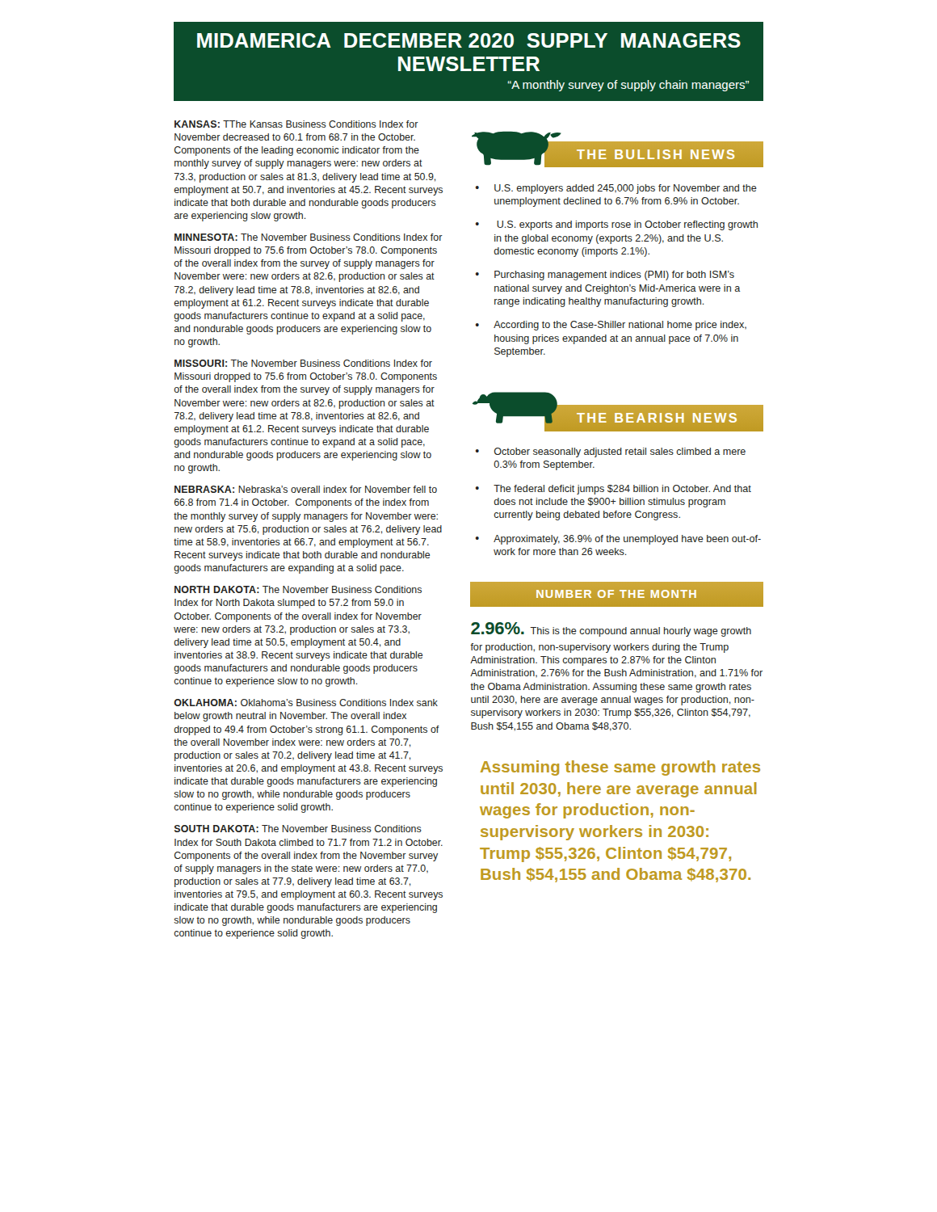MIDAMERICA DECEMBER 2020 SUPPLY MANAGERS NEWSLETTER
“A monthly survey of supply chain managers”
KANSAS: TThe Kansas Business Conditions Index for November decreased to 60.1 from 68.7 in the October. Components of the leading economic indicator from the monthly survey of supply managers were: new orders at 73.3, production or sales at 81.3, delivery lead time at 50.9, employment at 50.7, and inventories at 45.2. Recent surveys indicate that both durable and nondurable goods producers are experiencing slow growth.
MINNESOTA: The November Business Conditions Index for Missouri dropped to 75.6 from October’s 78.0. Components of the overall index from the survey of supply managers for November were: new orders at 82.6, production or sales at 78.2, delivery lead time at 78.8, inventories at 82.6, and employment at 61.2. Recent surveys indicate that durable goods manufacturers continue to expand at a solid pace, and nondurable goods producers are experiencing slow to no growth.
MISSOURI: The November Business Conditions Index for Missouri dropped to 75.6 from October’s 78.0. Components of the overall index from the survey of supply managers for November were: new orders at 82.6, production or sales at 78.2, delivery lead time at 78.8, inventories at 82.6, and employment at 61.2. Recent surveys indicate that durable goods manufacturers continue to expand at a solid pace, and nondurable goods producers are experiencing slow to no growth.
NEBRASKA: Nebraska’s overall index for November fell to 66.8 from 71.4 in October. Components of the index from the monthly survey of supply managers for November were: new orders at 75.6, production or sales at 76.2, delivery lead time at 58.9, inventories at 66.7, and employment at 56.7. Recent surveys indicate that both durable and nondurable goods manufacturers are expanding at a solid pace.
NORTH DAKOTA: The November Business Conditions Index for North Dakota slumped to 57.2 from 59.0 in October. Components of the overall index for November were: new orders at 73.2, production or sales at 73.3, delivery lead time at 50.5, employment at 50.4, and inventories at 38.9. Recent surveys indicate that durable goods manufacturers and nondurable goods producers continue to experience slow to no growth.
OKLAHOMA: Oklahoma’s Business Conditions Index sank below growth neutral in November. The overall index dropped to 49.4 from October’s strong 61.1. Components of the overall November index were: new orders at 70.7, production or sales at 70.2, delivery lead time at 41.7, inventories at 20.6, and employment at 43.8. Recent surveys indicate that durable goods manufacturers are experiencing slow to no growth, while nondurable goods producers continue to experience solid growth.
SOUTH DAKOTA: The November Business Conditions Index for South Dakota climbed to 71.7 from 71.2 in October. Components of the overall index from the November survey of supply managers in the state were: new orders at 77.0, production or sales at 77.9, delivery lead time at 63.7, inventories at 79.5, and employment at 60.3. Recent surveys indicate that durable goods manufacturers are experiencing slow to no growth, while nondurable goods producers continue to experience solid growth.
THE BULLISH NEWS
U.S. employers added 245,000 jobs for November and the unemployment declined to 6.7% from 6.9% in October.
U.S. exports and imports rose in October reflecting growth in the global economy (exports 2.2%), and the U.S. domestic economy (imports 2.1%).
Purchasing management indices (PMI) for both ISM’s national survey and Creighton’s Mid-America were in a range indicating healthy manufacturing growth.
According to the Case-Shiller national home price index, housing prices expanded at an annual pace of 7.0% in September.
THE BEARISH NEWS
October seasonally adjusted retail sales climbed a mere 0.3% from September.
The federal deficit jumps $284 billion in October. And that does not include the $900+ billion stimulus program currently being debated before Congress.
Approximately, 36.9% of the unemployed have been out-of-work for more than 26 weeks.
NUMBER OF THE MONTH
2.96%. This is the compound annual hourly wage growth for production, non-supervisory workers during the Trump Administration. This compares to 2.87% for the Clinton Administration, 2.76% for the Bush Administration, and 1.71% for the Obama Administration. Assuming these same growth rates until 2030, here are average annual wages for production, non-supervisory workers in 2030: Trump $55,326, Clinton $54,797, Bush $54,155 and Obama $48,370.
Assuming these same growth rates until 2030, here are average annual wages for production, non-supervisory workers in 2030: Trump $55,326, Clinton $54,797, Bush $54,155 and Obama $48,370.